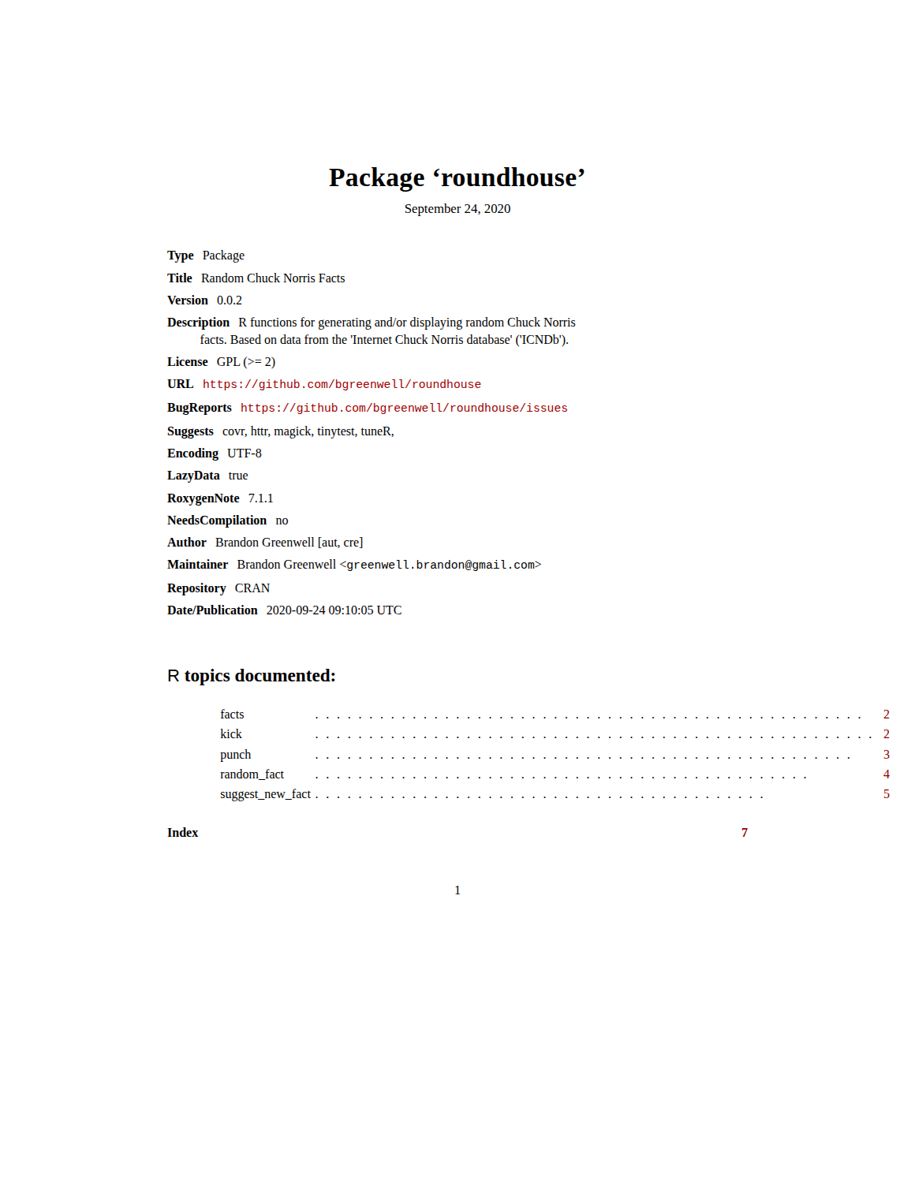Package ‘roundhouse’
September 24, 2020
Type
Package
Title
Random Chuck Norris Facts
Version
0.0.2
Description
R functions for generating and/or displaying random Chuck Norris
facts. Based on data from the 'Internet Chuck Norris database' ('ICNDb').
License
GPL (>= 2)
URL
https://github.com/bgreenwell/roundhouse
BugReports
https://github.com/bgreenwell/roundhouse/issues
Suggests
covr, httr, magick, tinytest, tuneR,
Encoding
UTF-8
LazyData
true
RoxygenNote
7.1.1
NeedsCompilation
no
Author
Brandon Greenwell [aut, cre]
Maintainer
Brandon Greenwell <greenwell.brandon@gmail.com>
Repository
CRAN
Date/Publication
2020-09-24 09:10:05 UTC
R topics documented:
| facts | . . . . . . . . . . . . . . . . . . . . . . . . . . . . . . . . . . . . . . . . . . . . . . . . . . . | 2 |
| kick | . . . . . . . . . . . . . . . . . . . . . . . . . . . . . . . . . . . . . . . . . . . . . . . . . . . . | 2 |
| punch | . . . . . . . . . . . . . . . . . . . . . . . . . . . . . . . . . . . . . . . . . . . . . . . . . . | 3 |
| random_fact | . . . . . . . . . . . . . . . . . . . . . . . . . . . . . . . . . . . . . . . . . . . . . . | 4 |
| suggest_new_fact | . . . . . . . . . . . . . . . . . . . . . . . . . . . . . . . . . . . . . . . . . . | 5 |
Index 7
1